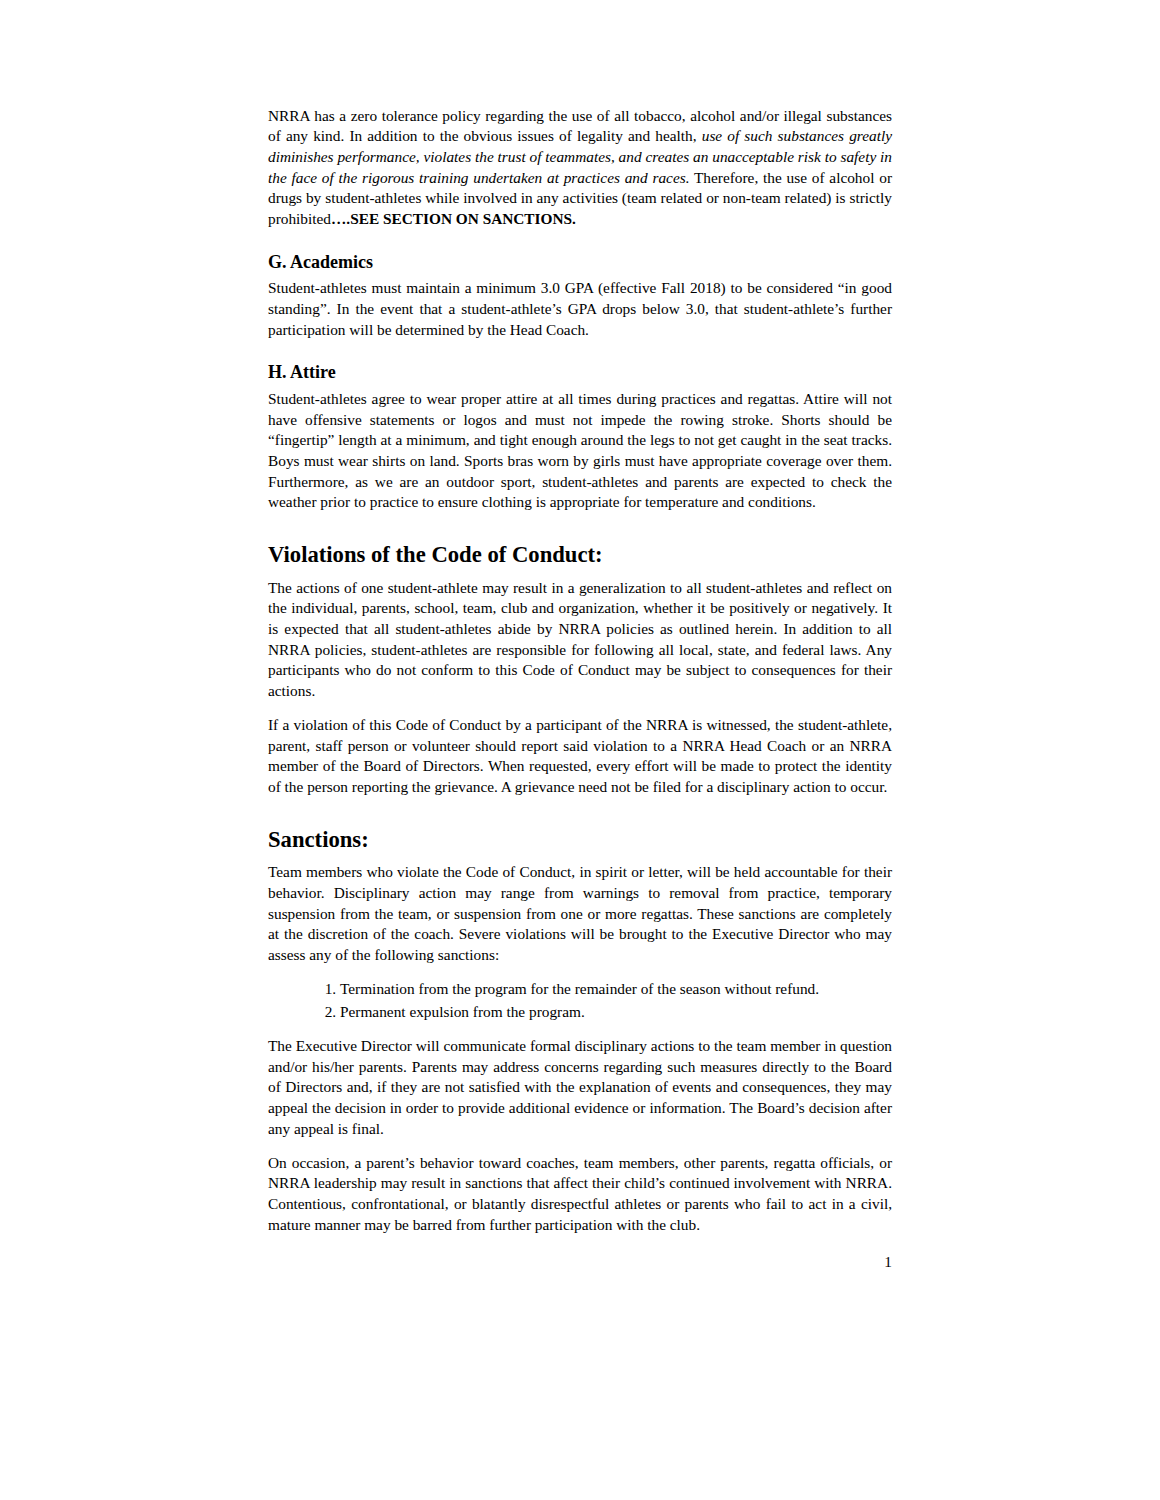NRRA has a zero tolerance policy regarding the use of all tobacco, alcohol and/or illegal substances of any kind. In addition to the obvious issues of legality and health, use of such substances greatly diminishes performance, violates the trust of teammates, and creates an unacceptable risk to safety in the face of the rigorous training undertaken at practices and races. Therefore, the use of alcohol or drugs by student-athletes while involved in any activities (team related or non-team related) is strictly prohibited….SEE SECTION ON SANCTIONS.
G. Academics
Student-athletes must maintain a minimum 3.0 GPA (effective Fall 2018) to be considered “in good standing”. In the event that a student-athlete’s GPA drops below 3.0, that student-athlete’s further participation will be determined by the Head Coach.
H. Attire
Student-athletes agree to wear proper attire at all times during practices and regattas. Attire will not have offensive statements or logos and must not impede the rowing stroke. Shorts should be “fingertip” length at a minimum, and tight enough around the legs to not get caught in the seat tracks. Boys must wear shirts on land. Sports bras worn by girls must have appropriate coverage over them. Furthermore, as we are an outdoor sport, student-athletes and parents are expected to check the weather prior to practice to ensure clothing is appropriate for temperature and conditions.
Violations of the Code of Conduct:
The actions of one student-athlete may result in a generalization to all student-athletes and reflect on the individual, parents, school, team, club and organization, whether it be positively or negatively. It is expected that all student-athletes abide by NRRA policies as outlined herein. In addition to all NRRA policies, student-athletes are responsible for following all local, state, and federal laws. Any participants who do not conform to this Code of Conduct may be subject to consequences for their actions.
If a violation of this Code of Conduct by a participant of the NRRA is witnessed, the student-athlete, parent, staff person or volunteer should report said violation to a NRRA Head Coach or an NRRA member of the Board of Directors. When requested, every effort will be made to protect the identity of the person reporting the grievance. A grievance need not be filed for a disciplinary action to occur.
Sanctions:
Team members who violate the Code of Conduct, in spirit or letter, will be held accountable for their behavior. Disciplinary action may range from warnings to removal from practice, temporary suspension from the team, or suspension from one or more regattas. These sanctions are completely at the discretion of the coach. Severe violations will be brought to the Executive Director who may assess any of the following sanctions:
Termination from the program for the remainder of the season without refund.
Permanent expulsion from the program.
The Executive Director will communicate formal disciplinary actions to the team member in question and/or his/her parents. Parents may address concerns regarding such measures directly to the Board of Directors and, if they are not satisfied with the explanation of events and consequences, they may appeal the decision in order to provide additional evidence or information. The Board’s decision after any appeal is final.
On occasion, a parent’s behavior toward coaches, team members, other parents, regatta officials, or NRRA leadership may result in sanctions that affect their child’s continued involvement with NRRA. Contentious, confrontational, or blatantly disrespectful athletes or parents who fail to act in a civil, mature manner may be barred from further participation with the club.
1